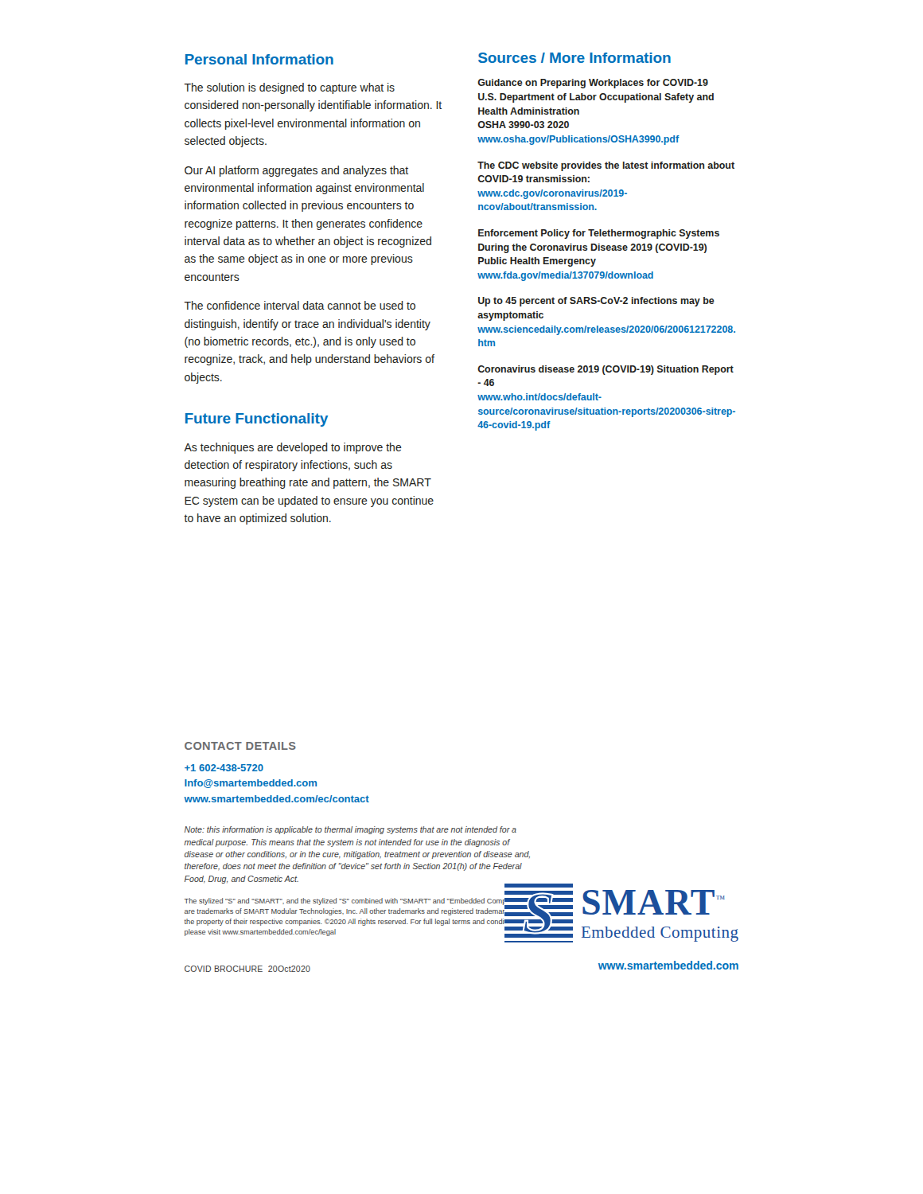Personal Information
The solution is designed to capture what is considered non-personally identifiable information. It collects pixel-level environmental information on selected objects.
Our AI platform aggregates and analyzes that environmental information against environmental information collected in previous encounters to recognize patterns. It then generates confidence interval data as to whether an object is recognized as the same object as in one or more previous encounters
The confidence interval data cannot be used to distinguish, identify or trace an individual's identity (no biometric records, etc.), and is only used to recognize, track, and help understand behaviors of objects.
Future Functionality
As techniques are developed to improve the detection of respiratory infections, such as measuring breathing rate and pattern, the SMART EC system can be updated to ensure you continue to have an optimized solution.
Sources / More Information
Guidance on Preparing Workplaces for COVID-19 U.S. Department of Labor Occupational Safety and Health Administration OSHA 3990-03 2020 www.osha.gov/Publications/OSHA3990.pdf
The CDC website provides the latest information about COVID-19 transmission: www.cdc.gov/coronavirus/2019-ncov/about/transmission.
Enforcement Policy for Telethermographic Systems During the Coronavirus Disease 2019 (COVID-19) Public Health Emergency www.fda.gov/media/137079/download
Up to 45 percent of SARS-CoV-2 infections may be asymptomatic www.sciencedaily.com/releases/2020/06/200612172208.htm
Coronavirus disease 2019 (COVID-19) Situation Report - 46 www.who.int/docs/default-source/coronaviruse/situation-reports/20200306-sitrep-46-covid-19.pdf
CONTACT DETAILS
+1 602-438-5720 Info@smartembedded.com www.smartembedded.com/ec/contact
Note: this information is applicable to thermal imaging systems that are not intended for a medical purpose. This means that the system is not intended for use in the diagnosis of disease or other conditions, or in the cure, mitigation, treatment or prevention of disease and, therefore, does not meet the definition of "device" set forth in Section 201(h) of the Federal Food, Drug, and Cosmetic Act.
The stylized "S" and "SMART", and the stylized "S" combined with "SMART" and "Embedded Computing" are trademarks of SMART Modular Technologies, Inc. All other trademarks and registered trademarks are the property of their respective companies. ©2020 All rights reserved. For full legal terms and conditions, please visit www.smartembedded.com/ec/legal
S
SMART™
Embedded Computing
COVID BROCHURE 20Oct2020
www.smartembedded.com